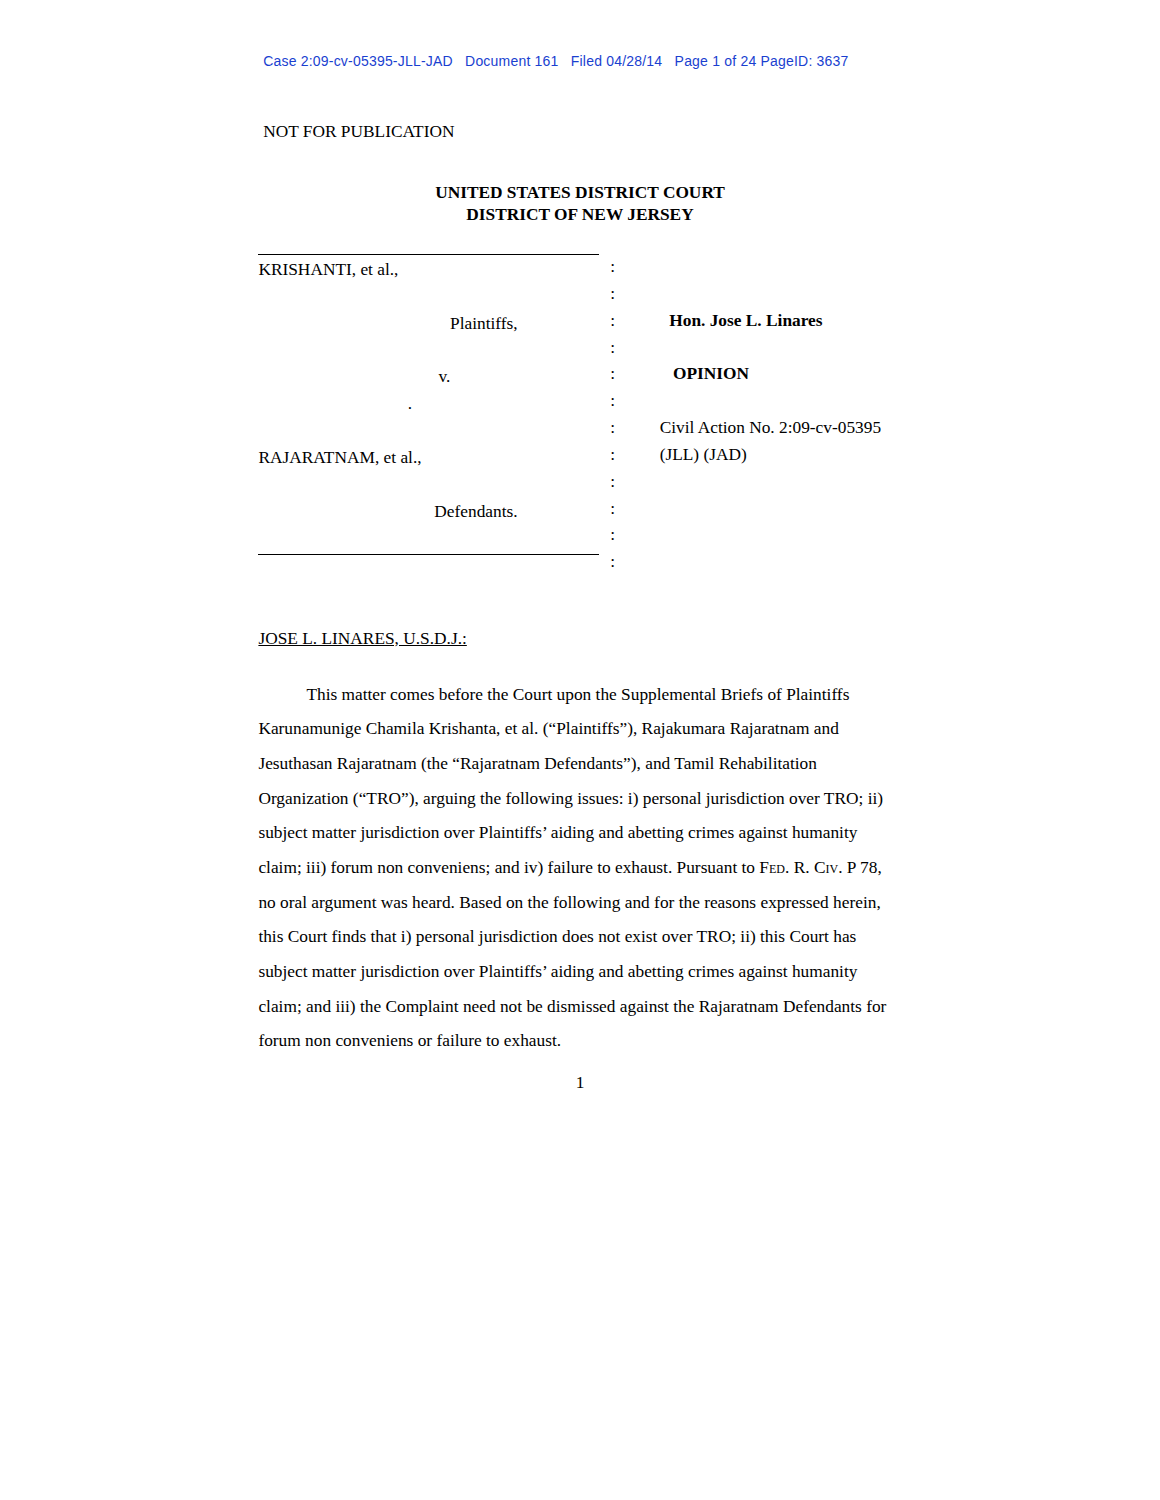Case 2:09-cv-05395-JLL-JAD Document 161 Filed 04/28/14 Page 1 of 24 PageID: 3637
NOT FOR PUBLICATION
UNITED STATES DISTRICT COURT
DISTRICT OF NEW JERSEY
| KRISHANTI, et al., Plaintiffs, v. . RAJARATNAM, et al., Defendants. | : : : : : : : : : : : : | Hon. Jose L. Linares OPINION Civil Action No. 2:09-cv-05395 (JLL) (JAD) |
JOSE L. LINARES, U.S.D.J.:
This matter comes before the Court upon the Supplemental Briefs of Plaintiffs Karunamunige Chamila Krishanta, et al. (“Plaintiffs”), Rajakumara Rajaratnam and Jesuthasan Rajaratnam (the “Rajaratnam Defendants”), and Tamil Rehabilitation Organization (“TRO”), arguing the following issues: i) personal jurisdiction over TRO; ii) subject matter jurisdiction over Plaintiffs’ aiding and abetting crimes against humanity claim; iii) forum non conveniens; and iv) failure to exhaust. Pursuant to Fed. R. Civ. P 78, no oral argument was heard. Based on the following and for the reasons expressed herein, this Court finds that i) personal jurisdiction does not exist over TRO; ii) this Court has subject matter jurisdiction over Plaintiffs’ aiding and abetting crimes against humanity claim; and iii) the Complaint need not be dismissed against the Rajaratnam Defendants for forum non conveniens or failure to exhaust.
1